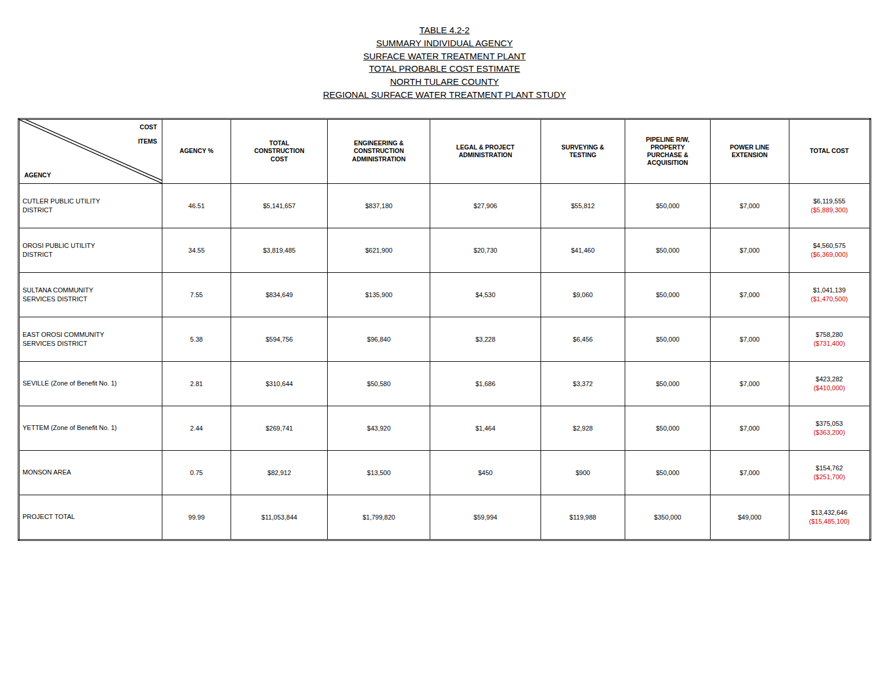TABLE 4.2-2
SUMMARY INDIVIDUAL AGENCY
SURFACE WATER TREATMENT PLANT
TOTAL PROBABLE COST ESTIMATE
NORTH TULARE COUNTY
REGIONAL SURFACE WATER TREATMENT PLANT STUDY
| COST ITEMS AGENCY | AGENCY % | TOTAL CONSTRUCTION COST | ENGINEERING & CONSTRUCTION ADMINISTRATION | LEGAL & PROJECT ADMINISTRATION | SURVEYING & TESTING | PIPELINE R/W, PROPERTY PURCHASE & ACQUISITION | POWER LINE EXTENSION | TOTAL COST |
| --- | --- | --- | --- | --- | --- | --- | --- | --- |
| CUTLER PUBLIC UTILITY DISTRICT | 46.51 | $5,141,657 | $837,180 | $27,906 | $55,812 | $50,000 | $7,000 | $6,119,555 ($5,889,300) |
| OROSI PUBLIC UTILITY DISTRICT | 34.55 | $3,819,485 | $621,900 | $20,730 | $41,460 | $50,000 | $7,000 | $4,560,575 ($6,369,000) |
| SULTANA COMMUNITY SERVICES DISTRICT | 7.55 | $834,649 | $135,900 | $4,530 | $9,060 | $50,000 | $7,000 | $1,041,139 ($1,470,500) |
| EAST OROSI COMMUNITY SERVICES DISTRICT | 5.38 | $594,756 | $96,840 | $3,228 | $6,456 | $50,000 | $7,000 | $758,280 ($731,400) |
| SEVILLE (Zone of Benefit No. 1) | 2.81 | $310,644 | $50,580 | $1,686 | $3,372 | $50,000 | $7,000 | $423,282 ($410,000) |
| YETTEM (Zone of Benefit No. 1) | 2.44 | $269,741 | $43,920 | $1,464 | $2,928 | $50,000 | $7,000 | $375,053 ($363,200) |
| MONSON AREA | 0.75 | $82,912 | $13,500 | $450 | $900 | $50,000 | $7,000 | $154,762 ($251,700) |
| PROJECT TOTAL | 99.99 | $11,053,844 | $1,799,820 | $59,994 | $119,988 | $350,000 | $49,000 | $13,432,646 ($15,485,100) |